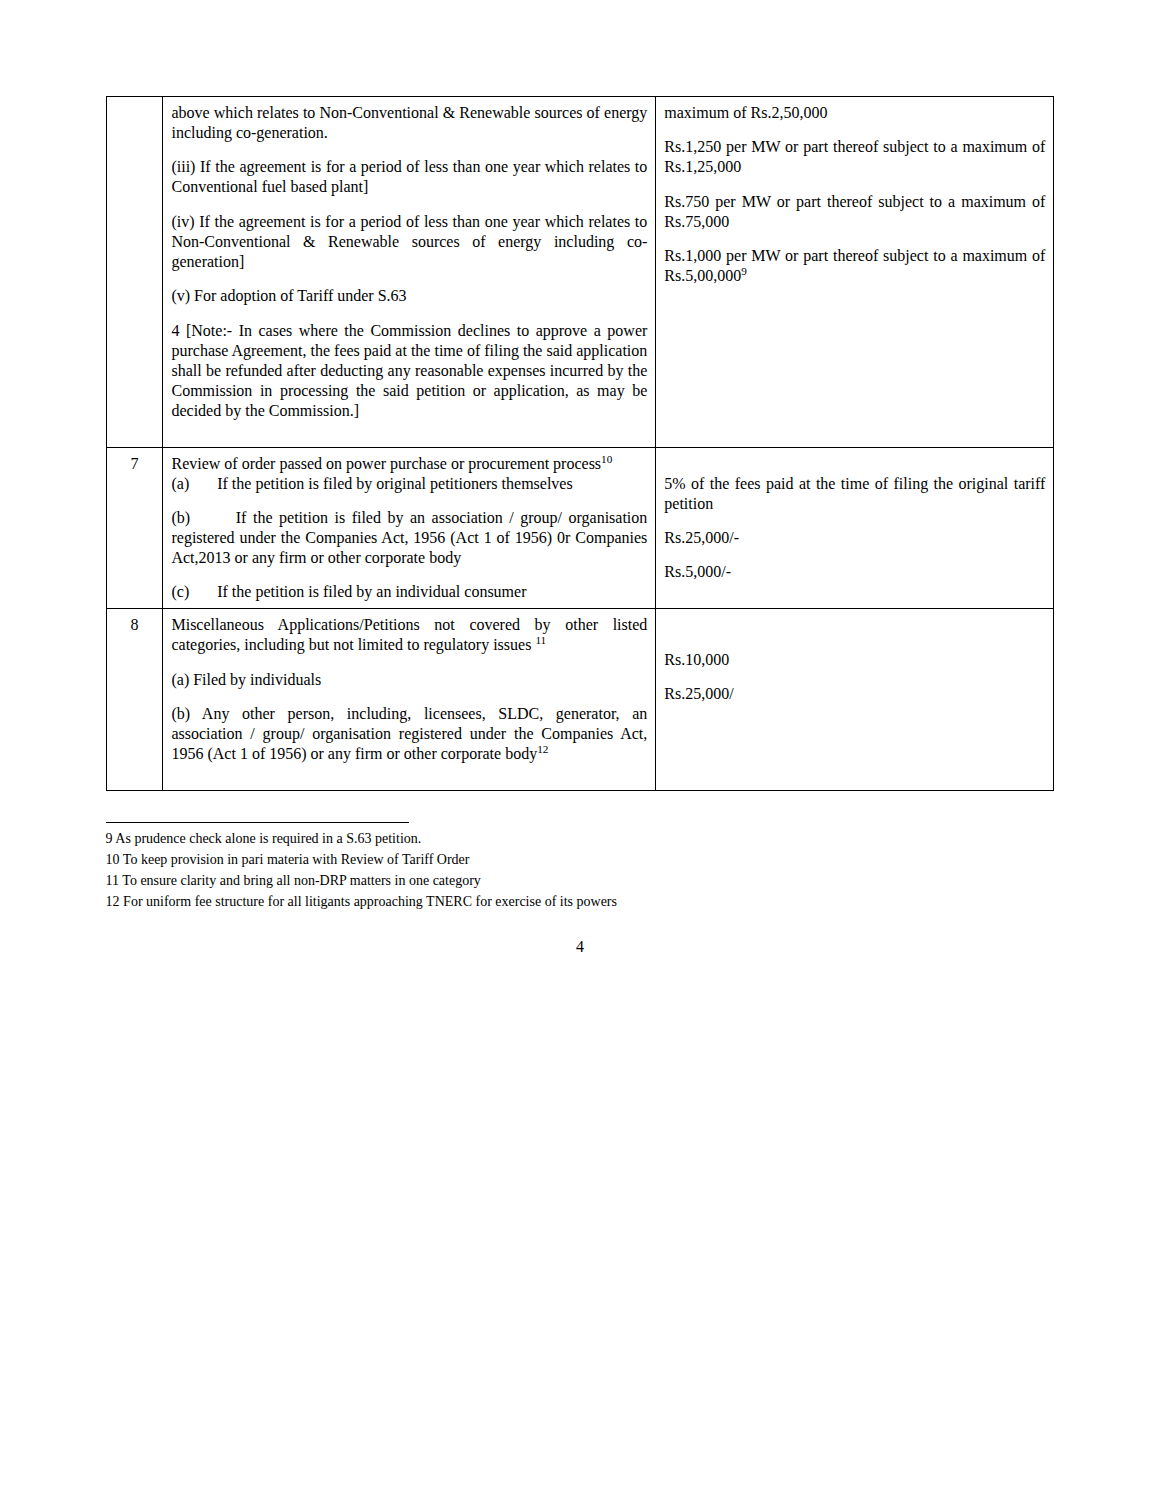| | above which relates to Non-Conventional & Renewable sources of energy including co-generation. (iii) If the agreement is for a period of less than one year which relates to Conventional fuel based plant] (iv) If the agreement is for a period of less than one year which relates to Non-Conventional & Renewable sources of energy including co- generation] (v) For adoption of Tariff under S.63 4 [Note:- In cases where the Commission declines to approve a power purchase Agreement, the fees paid at the time of filing the said application shall be refunded after deducting any reasonable expenses incurred by the Commission in processing the said petition or application, as may be decided by the Commission.] | maximum of Rs.2,50,000 Rs.1,250 per MW or part thereof subject to a maximum of Rs.1,25,000 Rs.750 per MW or part thereof subject to a maximum of Rs.75,000 Rs.1,000 per MW or part thereof subject to a maximum of Rs.5,00,000 9 |
| 7 | Review of order passed on power purchase or procurement process 10 (a) If the petition is filed by original petitioners themselves (b) If the petition is filed by an association / group/ organisation registered under the Companies Act, 1956 (Act 1 of 1956) 0r Companies Act,2013 or any firm or other corporate body (c) If the petition is filed by an individual consumer | 5% of the fees paid at the time of filing the original tariff petition Rs.25,000/- Rs.5,000/- |
| 8 | Miscellaneous Applications/Petitions not covered by other listed categories, including but not limited to regulatory issues 11 (a) Filed by individuals (b) Any other person, including, licensees, SLDC, generator, an association / group/ organisation registered under the Companies Act, 1956 (Act 1 of 1956) or any firm or other corporate body 12 | Rs.10,000 Rs.25,000/ |
9 As prudence check alone is required in a S.63 petition.
10 To keep provision in pari materia with Review of Tariff Order
11 To ensure clarity and bring all non-DRP matters in one category
12 For uniform fee structure for all litigants approaching TNERC for exercise of its powers
4